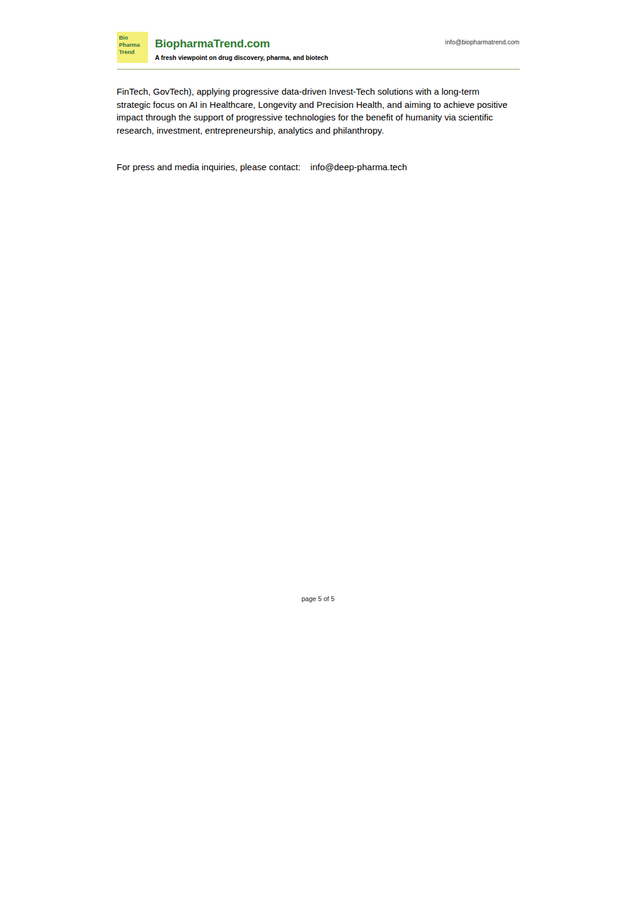Bio
Pharma
Trend
BiopharmaTrend.com
A fresh viewpoint on drug discovery, pharma, and biotech
info@biopharmatrend.com
FinTech, GovTech), applying progressive data-driven Invest-Tech solutions with a long-term strategic focus on AI in Healthcare, Longevity and Precision Health, and aiming to achieve positive impact through the support of progressive technologies for the benefit of humanity via scientific research, investment, entrepreneurship, analytics and philanthropy.
For press and media inquiries, please contact: info@deep-pharma.tech
page 5 of 5